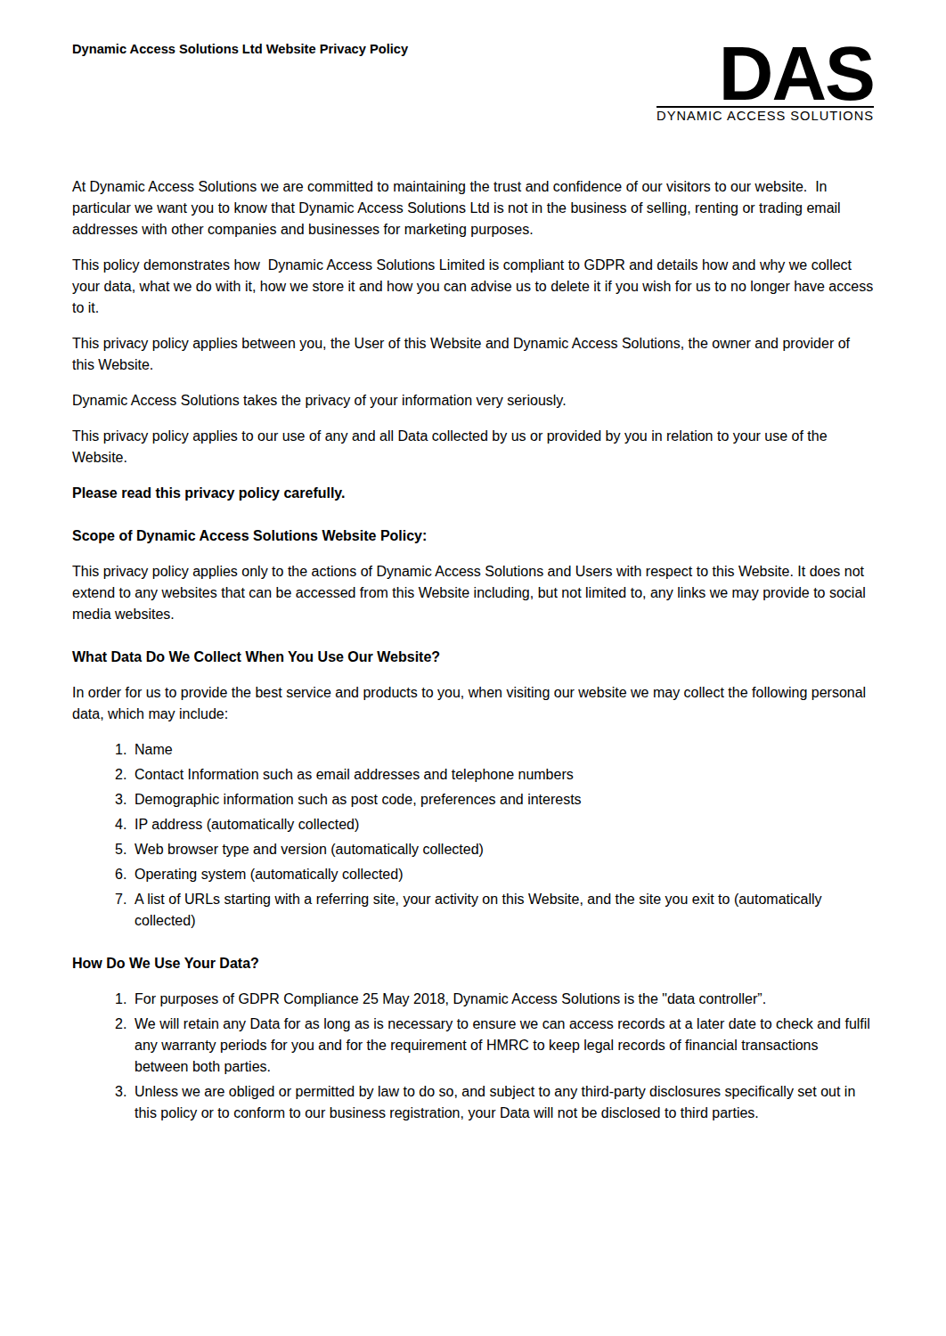Dynamic Access Solutions Ltd Website Privacy Policy
DAS DYNAMIC ACCESS SOLUTIONS
At Dynamic Access Solutions we are committed to maintaining the trust and confidence of our visitors to our website. In particular we want you to know that Dynamic Access Solutions Ltd is not in the business of selling, renting or trading email addresses with other companies and businesses for marketing purposes.
This policy demonstrates how Dynamic Access Solutions Limited is compliant to GDPR and details how and why we collect your data, what we do with it, how we store it and how you can advise us to delete it if you wish for us to no longer have access to it.
This privacy policy applies between you, the User of this Website and Dynamic Access Solutions, the owner and provider of this Website.
Dynamic Access Solutions takes the privacy of your information very seriously.
This privacy policy applies to our use of any and all Data collected by us or provided by you in relation to your use of the Website.
Please read this privacy policy carefully.
Scope of Dynamic Access Solutions Website Policy:
This privacy policy applies only to the actions of Dynamic Access Solutions and Users with respect to this Website. It does not extend to any websites that can be accessed from this Website including, but not limited to, any links we may provide to social media websites.
What Data Do We Collect When You Use Our Website?
In order for us to provide the best service and products to you, when visiting our website we may collect the following personal data, which may include:
Name
Contact Information such as email addresses and telephone numbers
Demographic information such as post code, preferences and interests
IP address (automatically collected)
Web browser type and version (automatically collected)
Operating system (automatically collected)
A list of URLs starting with a referring site, your activity on this Website, and the site you exit to (automatically collected)
How Do We Use Your Data?
For purposes of GDPR Compliance 25 May 2018, Dynamic Access Solutions is the "data controller”.
We will retain any Data for as long as is necessary to ensure we can access records at a later date to check and fulfil any warranty periods for you and for the requirement of HMRC to keep legal records of financial transactions between both parties.
Unless we are obliged or permitted by law to do so, and subject to any third-party disclosures specifically set out in this policy or to conform to our business registration, your Data will not be disclosed to third parties.